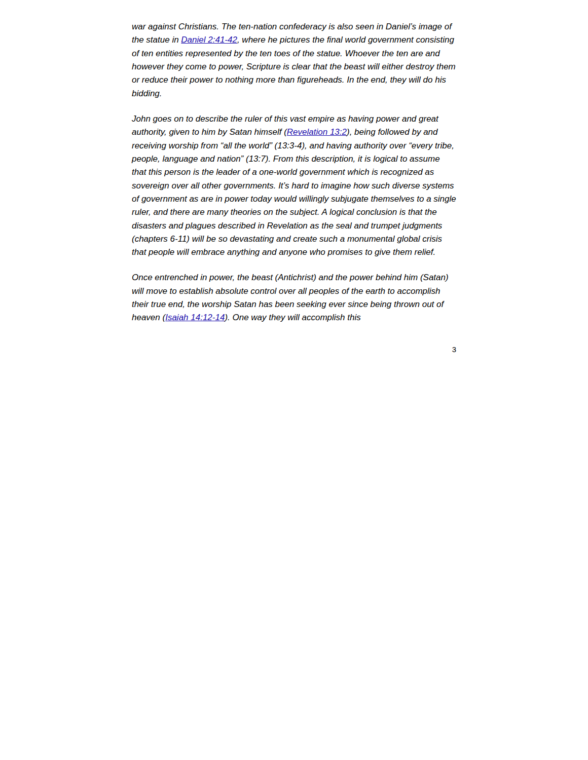war against Christians. The ten-nation confederacy is also seen in Daniel’s image of the statue in Daniel 2:41-42, where he pictures the final world government consisting of ten entities represented by the ten toes of the statue. Whoever the ten are and however they come to power, Scripture is clear that the beast will either destroy them or reduce their power to nothing more than figureheads. In the end, they will do his bidding.
John goes on to describe the ruler of this vast empire as having power and great authority, given to him by Satan himself (Revelation 13:2), being followed by and receiving worship from “all the world” (13:3-4), and having authority over “every tribe, people, language and nation” (13:7). From this description, it is logical to assume that this person is the leader of a one-world government which is recognized as sovereign over all other governments. It’s hard to imagine how such diverse systems of government as are in power today would willingly subjugate themselves to a single ruler, and there are many theories on the subject. A logical conclusion is that the disasters and plagues described in Revelation as the seal and trumpet judgments (chapters 6-11) will be so devastating and create such a monumental global crisis that people will embrace anything and anyone who promises to give them relief.
Once entrenched in power, the beast (Antichrist) and the power behind him (Satan) will move to establish absolute control over all peoples of the earth to accomplish their true end, the worship Satan has been seeking ever since being thrown out of heaven (Isaiah 14:12-14). One way they will accomplish this
3